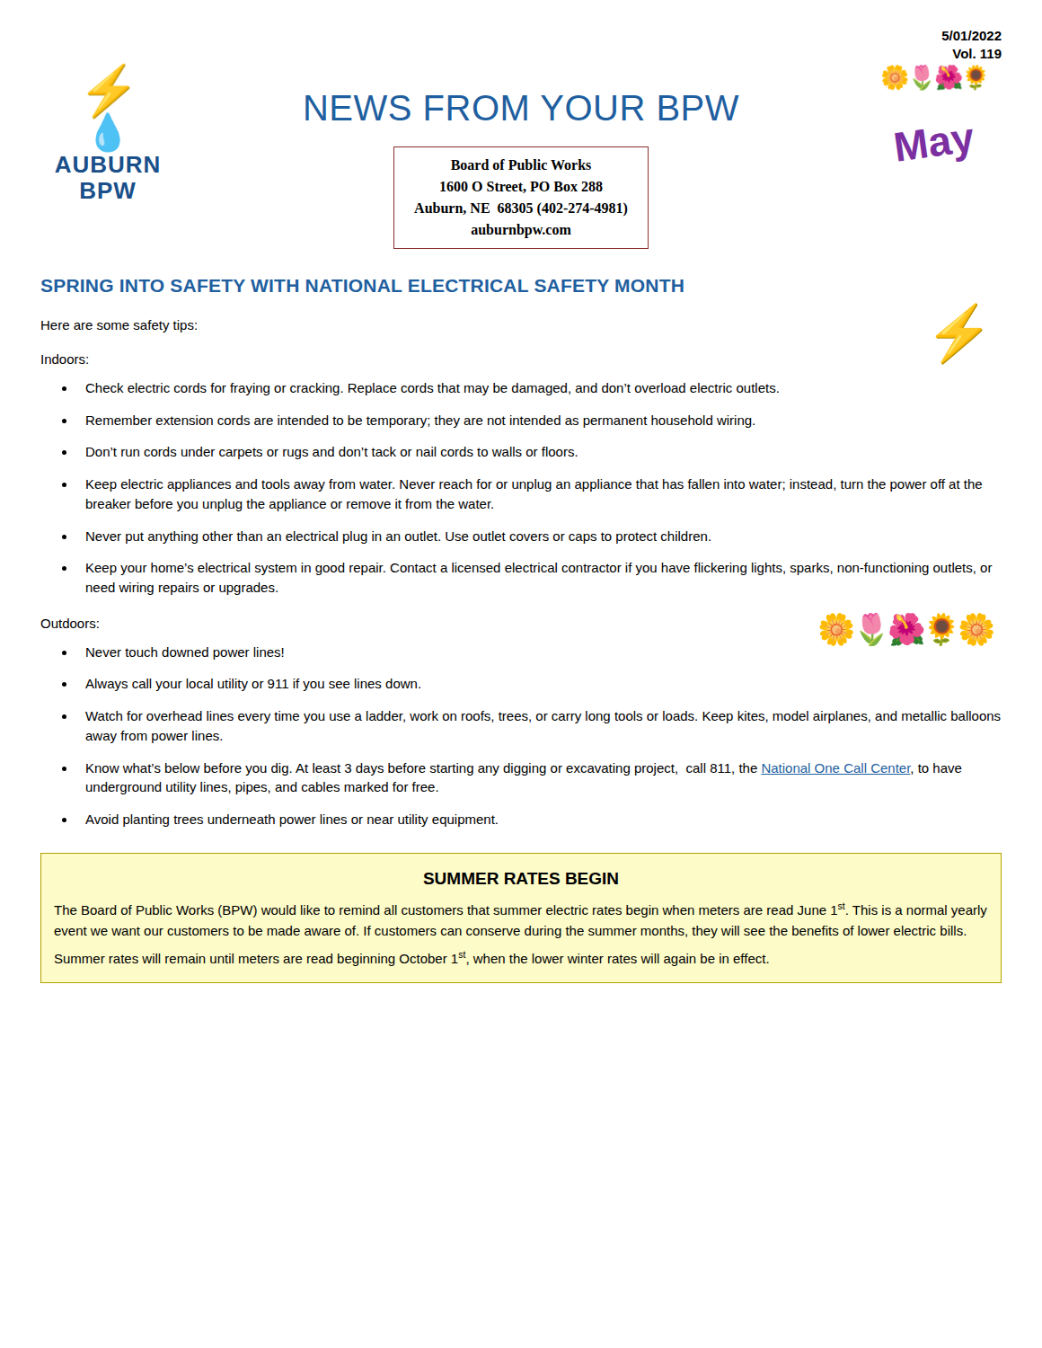5/01/2022
Vol. 119
⚡ 💧 AUBURN
BPW
NEWS FROM YOUR BPW
Board of Public Works
1600 O Street, PO Box 288
Auburn, NE 68305 (402-274-4981)
auburnbpw.com
🌼🌷🌺🌻 May
SPRING INTO SAFETY WITH NATIONAL ELECTRICAL SAFETY MONTH
⚡
Here are some safety tips:
Indoors:
Check electric cords for fraying or cracking. Replace cords that may be damaged, and don’t overload electric outlets.
Remember extension cords are intended to be temporary; they are not intended as permanent household wiring.
Don’t run cords under carpets or rugs and don’t tack or nail cords to walls or floors.
Keep electric appliances and tools away from water. Never reach for or unplug an appliance that has fallen into water; instead, turn the power off at the breaker before you unplug the appliance or remove it from the water.
Never put anything other than an electrical plug in an outlet. Use outlet covers or caps to protect children.
Keep your home’s electrical system in good repair. Contact a licensed electrical contractor if you have flickering lights, sparks, non-functioning outlets, or need wiring repairs or upgrades.
🌼🌷🌺🌻🌼
Outdoors:
Never touch downed power lines!
Always call your local utility or 911 if you see lines down.
Watch for overhead lines every time you use a ladder, work on roofs, trees, or carry long tools or loads. Keep kites, model airplanes, and metallic balloons away from power lines.
Know what’s below before you dig. At least 3 days before starting any digging or excavating project, call 811, the National One Call Center, to have underground utility lines, pipes, and cables marked for free.
Avoid planting trees underneath power lines or near utility equipment.
SUMMER RATES BEGIN
The Board of Public Works (BPW) would like to remind all customers that summer electric rates begin when meters are read June 1st. This is a normal yearly event we want our customers to be made aware of. If customers can conserve during the summer months, they will see the benefits of lower electric bills.
Summer rates will remain until meters are read beginning October 1st, when the lower winter rates will again be in effect.